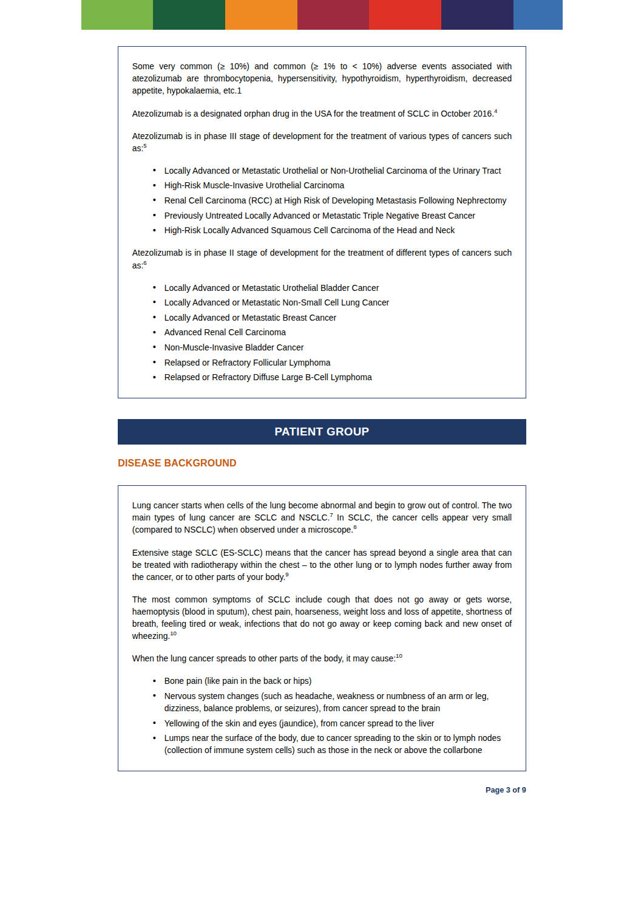Some very common (≥ 10%) and common (≥ 1% to < 10%) adverse events associated with atezolizumab are thrombocytopenia, hypersensitivity, hypothyroidism, hyperthyroidism, decreased appetite, hypokalaemia, etc.1
Atezolizumab is a designated orphan drug in the USA for the treatment of SCLC in October 2016.4
Atezolizumab is in phase III stage of development for the treatment of various types of cancers such as:5
Locally Advanced or Metastatic Urothelial or Non-Urothelial Carcinoma of the Urinary Tract
High-Risk Muscle-Invasive Urothelial Carcinoma
Renal Cell Carcinoma (RCC) at High Risk of Developing Metastasis Following Nephrectomy
Previously Untreated Locally Advanced or Metastatic Triple Negative Breast Cancer
High-Risk Locally Advanced Squamous Cell Carcinoma of the Head and Neck
Atezolizumab is in phase II stage of development for the treatment of different types of cancers such as:6
Locally Advanced or Metastatic Urothelial Bladder Cancer
Locally Advanced or Metastatic Non-Small Cell Lung Cancer
Locally Advanced or Metastatic Breast Cancer
Advanced Renal Cell Carcinoma
Non-Muscle-Invasive Bladder Cancer
Relapsed or Refractory Follicular Lymphoma
Relapsed or Refractory Diffuse Large B-Cell Lymphoma
PATIENT GROUP
DISEASE BACKGROUND
Lung cancer starts when cells of the lung become abnormal and begin to grow out of control. The two main types of lung cancer are SCLC and NSCLC.7 In SCLC, the cancer cells appear very small (compared to NSCLC) when observed under a microscope.8
Extensive stage SCLC (ES-SCLC) means that the cancer has spread beyond a single area that can be treated with radiotherapy within the chest – to the other lung or to lymph nodes further away from the cancer, or to other parts of your body.9
The most common symptoms of SCLC include cough that does not go away or gets worse, haemoptysis (blood in sputum), chest pain, hoarseness, weight loss and loss of appetite, shortness of breath, feeling tired or weak, infections that do not go away or keep coming back and new onset of wheezing.10
When the lung cancer spreads to other parts of the body, it may cause:10
Bone pain (like pain in the back or hips)
Nervous system changes (such as headache, weakness or numbness of an arm or leg, dizziness, balance problems, or seizures), from cancer spread to the brain
Yellowing of the skin and eyes (jaundice), from cancer spread to the liver
Lumps near the surface of the body, due to cancer spreading to the skin or to lymph nodes (collection of immune system cells) such as those in the neck or above the collarbone
Page 3 of 9